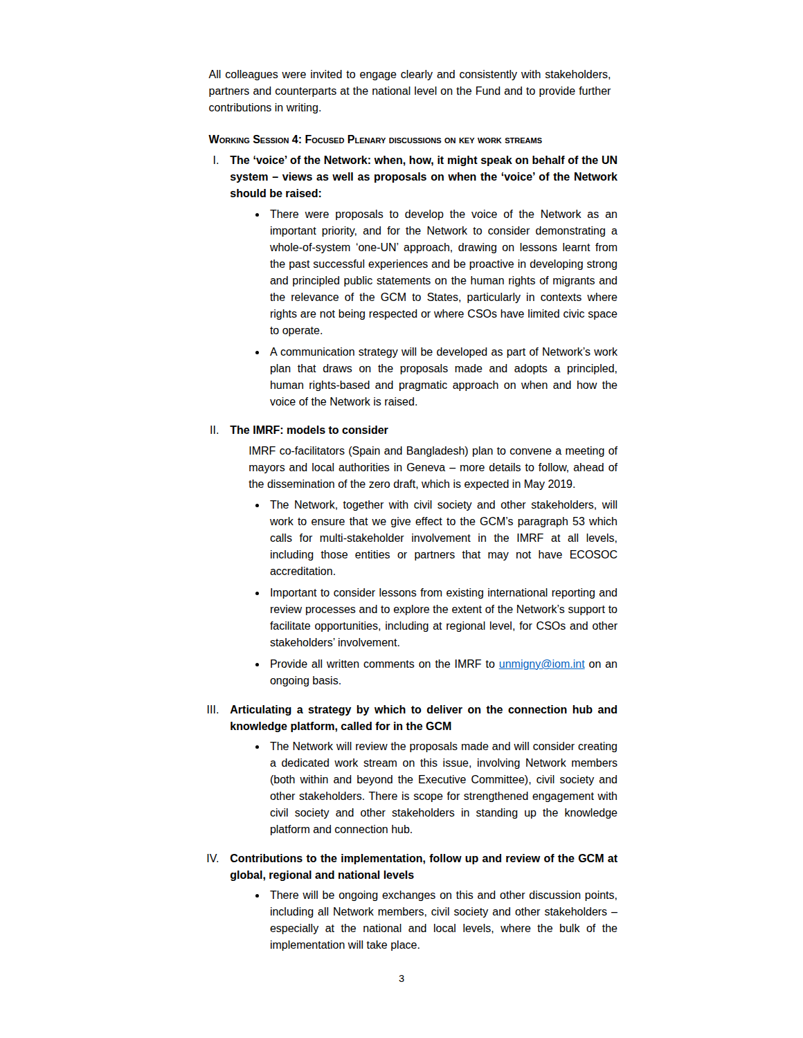All colleagues were invited to engage clearly and consistently with stakeholders, partners and counterparts at the national level on the Fund and to provide further contributions in writing.
Working Session 4: Focused Plenary discussions on key work streams
The ‘voice’ of the Network: when, how, it might speak on behalf of the UN system – views as well as proposals on when the ‘voice’ of the Network should be raised:
There were proposals to develop the voice of the Network as an important priority, and for the Network to consider demonstrating a whole-of-system ‘one-UN’ approach, drawing on lessons learnt from the past successful experiences and be proactive in developing strong and principled public statements on the human rights of migrants and the relevance of the GCM to States, particularly in contexts where rights are not being respected or where CSOs have limited civic space to operate.
A communication strategy will be developed as part of Network’s work plan that draws on the proposals made and adopts a principled, human rights-based and pragmatic approach on when and how the voice of the Network is raised.
The IMRF: models to consider
IMRF co-facilitators (Spain and Bangladesh) plan to convene a meeting of mayors and local authorities in Geneva – more details to follow, ahead of the dissemination of the zero draft, which is expected in May 2019.
The Network, together with civil society and other stakeholders, will work to ensure that we give effect to the GCM’s paragraph 53 which calls for multi-stakeholder involvement in the IMRF at all levels, including those entities or partners that may not have ECOSOC accreditation.
Important to consider lessons from existing international reporting and review processes and to explore the extent of the Network’s support to facilitate opportunities, including at regional level, for CSOs and other stakeholders’ involvement.
Provide all written comments on the IMRF to unmigny@iom.int on an ongoing basis.
Articulating a strategy by which to deliver on the connection hub and knowledge platform, called for in the GCM
The Network will review the proposals made and will consider creating a dedicated work stream on this issue, involving Network members (both within and beyond the Executive Committee), civil society and other stakeholders. There is scope for strengthened engagement with civil society and other stakeholders in standing up the knowledge platform and connection hub.
Contributions to the implementation, follow up and review of the GCM at global, regional and national levels
There will be ongoing exchanges on this and other discussion points, including all Network members, civil society and other stakeholders – especially at the national and local levels, where the bulk of the implementation will take place.
3